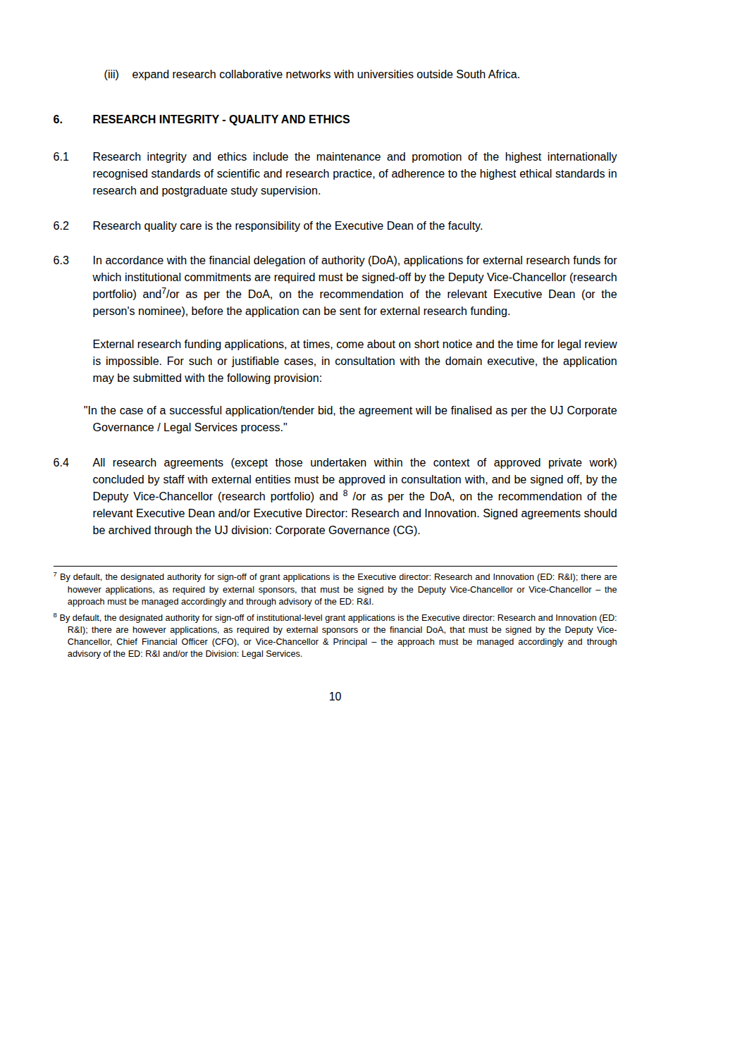(iii) expand research collaborative networks with universities outside South Africa.
6. RESEARCH INTEGRITY - QUALITY AND ETHICS
6.1
Research integrity and ethics include the maintenance and promotion of the highest internationally recognised standards of scientific and research practice, of adherence to the highest ethical standards in research and postgraduate study supervision.
6.2
Research quality care is the responsibility of the Executive Dean of the faculty.
6.3
In accordance with the financial delegation of authority (DoA), applications for external research funds for which institutional commitments are required must be signed-off by the Deputy Vice-Chancellor (research portfolio) and7/or as per the DoA, on the recommendation of the relevant Executive Dean (or the person's nominee), before the application can be sent for external research funding.
External research funding applications, at times, come about on short notice and the time for legal review is impossible. For such or justifiable cases, in consultation with the domain executive, the application may be submitted with the following provision:
"In the case of a successful application/tender bid, the agreement will be finalised as per the UJ Corporate Governance / Legal Services process."
6.4
All research agreements (except those undertaken within the context of approved private work) concluded by staff with external entities must be approved in consultation with, and be signed off, by the Deputy Vice-Chancellor (research portfolio) and 8 /or as per the DoA, on the recommendation of the relevant Executive Dean and/or Executive Director: Research and Innovation. Signed agreements should be archived through the UJ division: Corporate Governance (CG).
7 By default, the designated authority for sign-off of grant applications is the Executive director: Research and Innovation (ED: R&I); there are however applications, as required by external sponsors, that must be signed by the Deputy Vice-Chancellor or Vice-Chancellor – the approach must be managed accordingly and through advisory of the ED: R&I.
8 By default, the designated authority for sign-off of institutional-level grant applications is the Executive director: Research and Innovation (ED: R&I); there are however applications, as required by external sponsors or the financial DoA, that must be signed by the Deputy Vice-Chancellor, Chief Financial Officer (CFO), or Vice-Chancellor & Principal – the approach must be managed accordingly and through advisory of the ED: R&I and/or the Division: Legal Services.
10